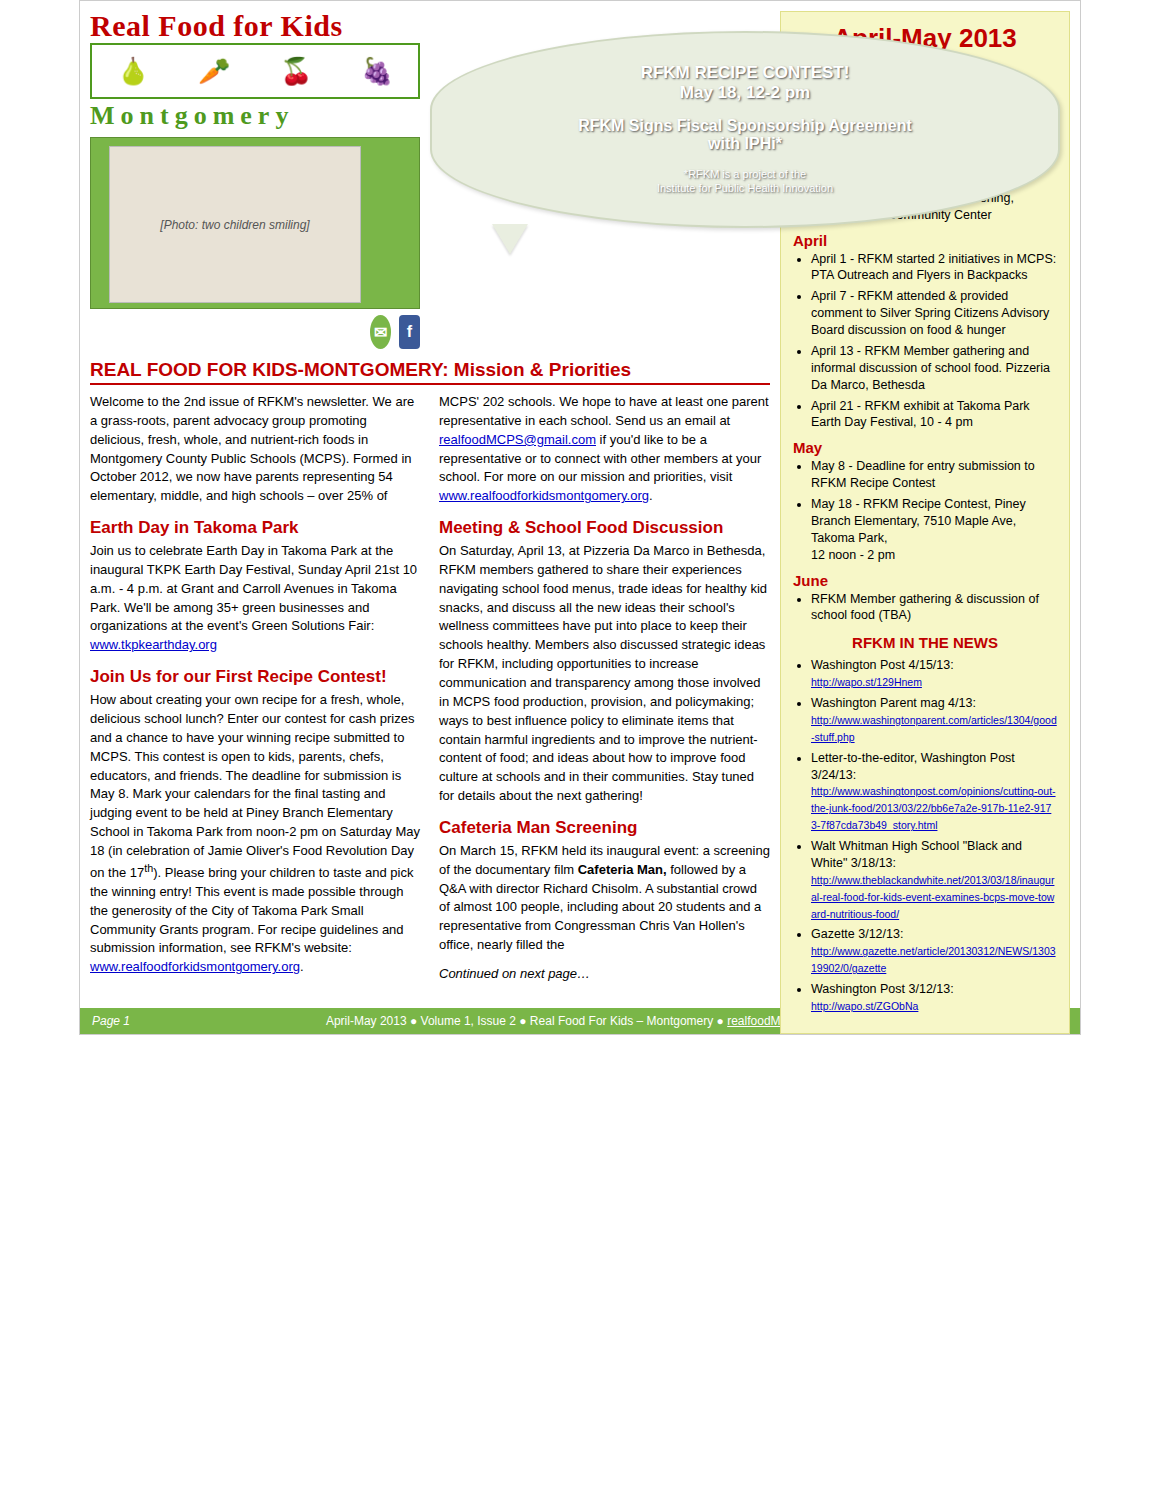April-May 2013
Vol. 1
RFKM ACTIVITIES
March
March 12 - RFKM provided comments to MCPS Board of Education and Supt. Joshua Starr
March 15 - Cafeteria Man screening, Takoma Park Community Center
April
April 1 - RFKM started 2 initiatives in MCPS: PTA Outreach and Flyers in Backpacks
April 7 - RFKM attended & provided comment to Silver Spring Citizens Advisory Board discussion on food & hunger
April 13 - RFKM Member gathering and informal discussion of school food. Pizzeria Da Marco, Bethesda
April 21 - RFKM exhibit at Takoma Park Earth Day Festival, 10 - 4 pm
May
May 8 - Deadline for entry submission to RFKM Recipe Contest
May 18 - RFKM Recipe Contest, Piney Branch Elementary, 7510 Maple Ave, Takoma Park,
12 noon - 2 pm
June
RFKM Member gathering & discussion of school food (TBA)
RFKM IN THE NEWS
Washington Post 4/15/13:
http://wapo.st/129Hnem
Washington Parent mag 4/13:
http://www.washingtonparent.com/articles/1304/good-stuff.php
Letter-to-the-editor, Washington Post 3/24/13:
http://www.washingtonpost.com/opinions/cutting-out-the-junk-food/2013/03/22/bb6e7a2e-917b-11e2-9173-7f87cda73b49_story.html
Walt Whitman High School "Black and White" 3/18/13:
http://www.theblackandwhite.net/2013/03/18/inaugural-real-food-for-kids-event-examines-bcps-move-toward-nutritious-food/
Gazette 3/12/13:
http://www.gazette.net/article/20130312/NEWS/130319902/0/gazette
Washington Post 3/12/13:
http://wapo.st/ZGObNa
Real Food for Kids
🍐🥕🍒🍇
Montgomery
[Photo: two children smiling]
✉ f
RFKM RECIPE CONTEST!
May 18, 12-2 pm
RFKM Signs Fiscal Sponsorship Agreement
with IPHi*
*RFKM is a project of the
Institute for Public Health Innovation
REAL FOOD FOR KIDS-MONTGOMERY: Mission & Priorities
Welcome to the 2nd issue of RFKM's newsletter. We are a grass-roots, parent advocacy group promoting delicious, fresh, whole, and nutrient-rich foods in Montgomery County Public Schools (MCPS). Formed in October 2012, we now have parents representing 54 elementary, middle, and high schools – over 25% of
Earth Day in Takoma Park
Join us to celebrate Earth Day in Takoma Park at the inaugural TKPK Earth Day Festival, Sunday April 21st 10 a.m. - 4 p.m. at Grant and Carroll Avenues in Takoma Park. We'll be among 35+ green businesses and organizations at the event's Green Solutions Fair: www.tkpkearthday.org
Join Us for our First Recipe Contest!
How about creating your own recipe for a fresh, whole, delicious school lunch? Enter our contest for cash prizes and a chance to have your winning recipe submitted to MCPS. This contest is open to kids, parents, chefs, educators, and friends. The deadline for submission is May 8. Mark your calendars for the final tasting and judging event to be held at Piney Branch Elementary School in Takoma Park from noon-2 pm on Saturday May 18 (in celebration of Jamie Oliver's Food Revolution Day on the 17th). Please bring your children to taste and pick the winning entry! This event is made possible through the generosity of the City of Takoma Park Small Community Grants program. For recipe guidelines and submission information, see RFKM's website: www.realfoodforkidsmontgomery.org.
MCPS' 202 schools. We hope to have at least one parent representative in each school. Send us an email at realfoodMCPS@gmail.com if you'd like to be a representative or to connect with other members at your school. For more on our mission and priorities, visit www.realfoodforkidsmontgomery.org.
Meeting & School Food Discussion
On Saturday, April 13, at Pizzeria Da Marco in Bethesda, RFKM members gathered to share their experiences navigating school food menus, trade ideas for healthy kid snacks, and discuss all the new ideas their school's wellness committees have put into place to keep their schools healthy. Members also discussed strategic ideas for RFKM, including opportunities to increase communication and transparency among those involved in MCPS food production, provision, and policymaking; ways to best influence policy to eliminate items that contain harmful ingredients and to improve the nutrient-content of food; and ideas about how to improve food culture at schools and in their communities. Stay tuned for details about the next gathering!
Cafeteria Man Screening
On March 15, RFKM held its inaugural event: a screening of the documentary film Cafeteria Man, followed by a Q&A with director Richard Chisolm. A substantial crowd of almost 100 people, including about 20 students and a representative from Congressman Chris Van Hollen's office, nearly filled the
Continued on next page…
Page 1
April-May 2013 ● Volume 1, Issue 2 ● Real Food For Kids – Montgomery ● realfoodMCPS@gmail.com